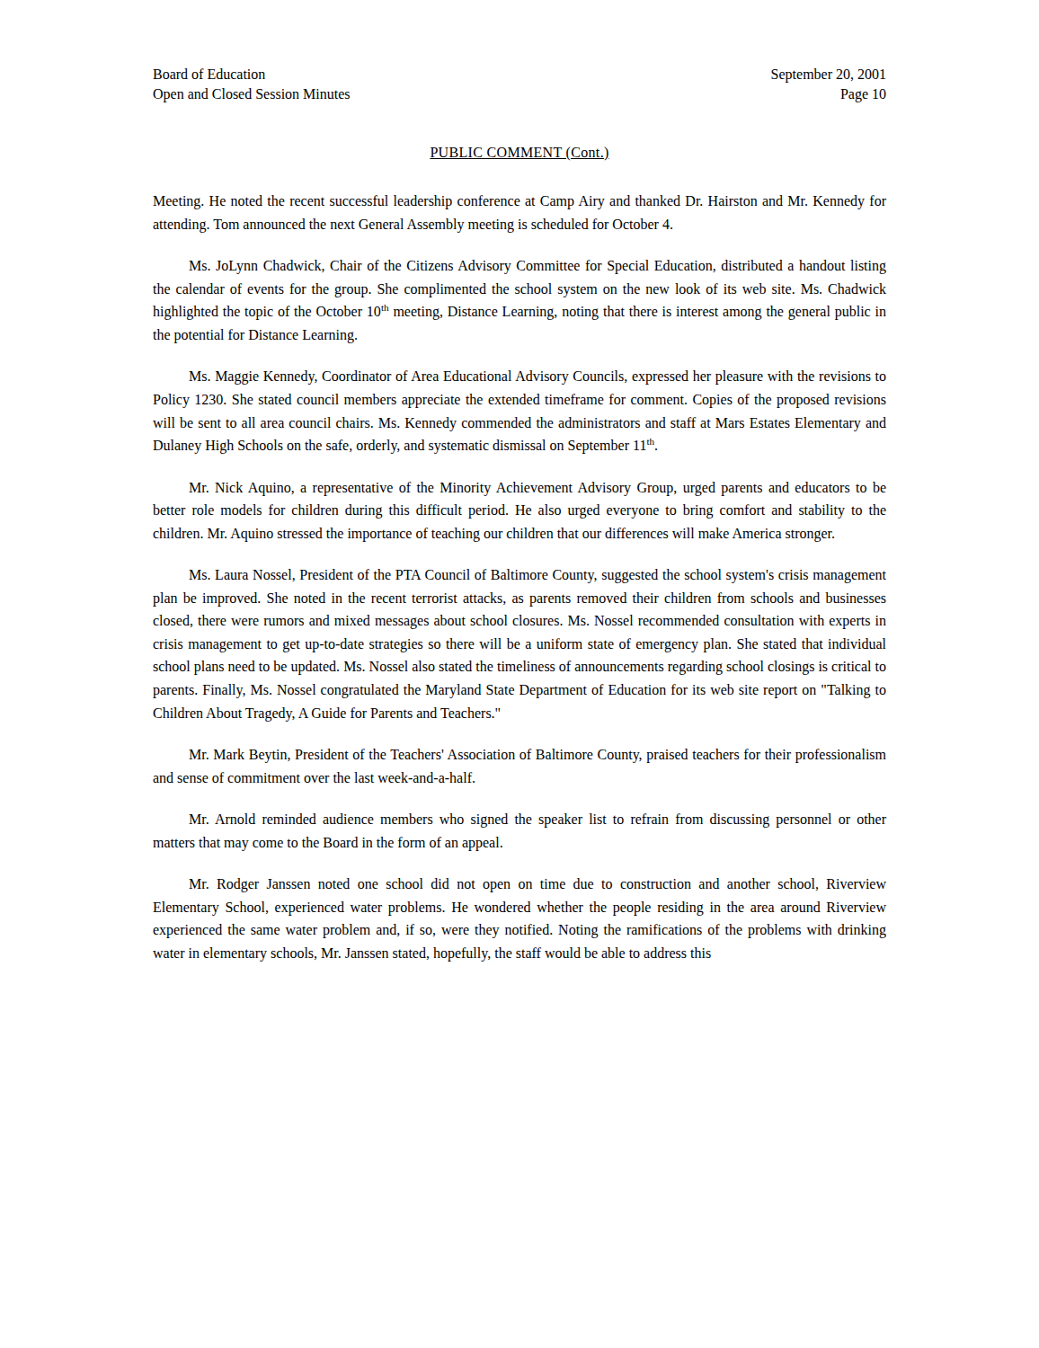Board of Education
Open and Closed Session Minutes
September 20, 2001
Page 10
PUBLIC COMMENT (Cont.)
Meeting. He noted the recent successful leadership conference at Camp Airy and thanked Dr. Hairston and Mr. Kennedy for attending. Tom announced the next General Assembly meeting is scheduled for October 4.
Ms. JoLynn Chadwick, Chair of the Citizens Advisory Committee for Special Education, distributed a handout listing the calendar of events for the group. She complimented the school system on the new look of its web site. Ms. Chadwick highlighted the topic of the October 10th meeting, Distance Learning, noting that there is interest among the general public in the potential for Distance Learning.
Ms. Maggie Kennedy, Coordinator of Area Educational Advisory Councils, expressed her pleasure with the revisions to Policy 1230. She stated council members appreciate the extended timeframe for comment. Copies of the proposed revisions will be sent to all area council chairs. Ms. Kennedy commended the administrators and staff at Mars Estates Elementary and Dulaney High Schools on the safe, orderly, and systematic dismissal on September 11th.
Mr. Nick Aquino, a representative of the Minority Achievement Advisory Group, urged parents and educators to be better role models for children during this difficult period. He also urged everyone to bring comfort and stability to the children. Mr. Aquino stressed the importance of teaching our children that our differences will make America stronger.
Ms. Laura Nossel, President of the PTA Council of Baltimore County, suggested the school system's crisis management plan be improved. She noted in the recent terrorist attacks, as parents removed their children from schools and businesses closed, there were rumors and mixed messages about school closures. Ms. Nossel recommended consultation with experts in crisis management to get up-to-date strategies so there will be a uniform state of emergency plan. She stated that individual school plans need to be updated. Ms. Nossel also stated the timeliness of announcements regarding school closings is critical to parents. Finally, Ms. Nossel congratulated the Maryland State Department of Education for its web site report on "Talking to Children About Tragedy, A Guide for Parents and Teachers."
Mr. Mark Beytin, President of the Teachers' Association of Baltimore County, praised teachers for their professionalism and sense of commitment over the last week-and-a-half.
Mr. Arnold reminded audience members who signed the speaker list to refrain from discussing personnel or other matters that may come to the Board in the form of an appeal.
Mr. Rodger Janssen noted one school did not open on time due to construction and another school, Riverview Elementary School, experienced water problems. He wondered whether the people residing in the area around Riverview experienced the same water problem and, if so, were they notified. Noting the ramifications of the problems with drinking water in elementary schools, Mr. Janssen stated, hopefully, the staff would be able to address this